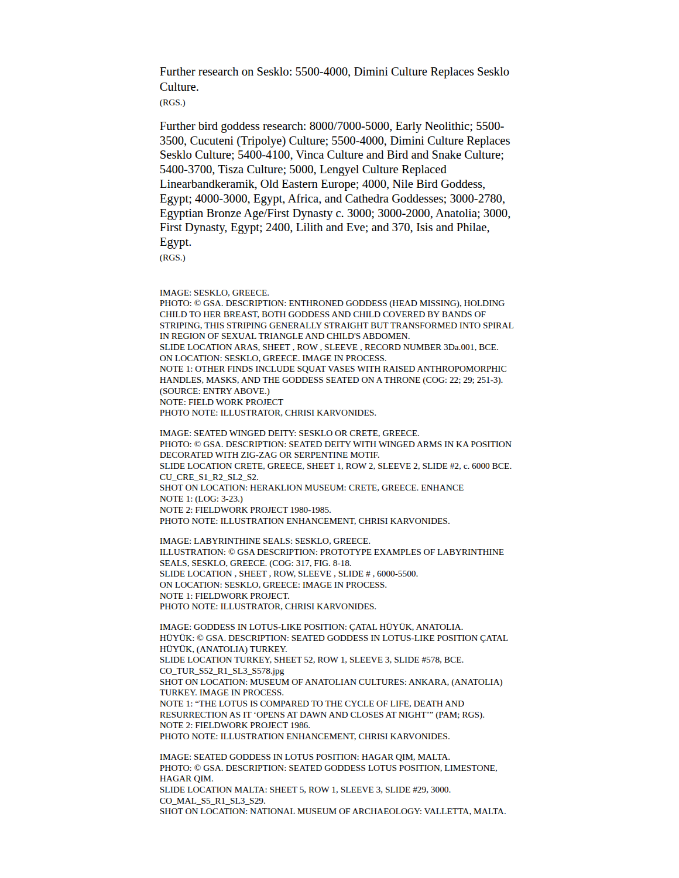Further research on Sesklo: 5500-4000, Dimini Culture Replaces Sesklo Culture.
(RGS.)
Further bird goddess research: 8000/7000-5000, Early Neolithic; 5500-3500, Cucuteni (Tripolye) Culture; 5500-4000, Dimini Culture Replaces Sesklo Culture; 5400-4100, Vinca Culture and Bird and Snake Culture; 5400-3700, Tisza Culture; 5000, Lengyel Culture Replaced Linearbandkeramik, Old Eastern Europe; 4000, Nile Bird Goddess, Egypt; 4000-3000, Egypt, Africa, and Cathedra Goddesses; 3000-2780, Egyptian Bronze Age/First Dynasty c. 3000; 3000-2000, Anatolia; 3000, First Dynasty, Egypt; 2400, Lilith and Eve; and 370, Isis and Philae, Egypt.
(RGS.)
IMAGE: SESKLO, GREECE.
PHOTO: © GSA. DESCRIPTION: ENTHRONED GODDESS (HEAD MISSING), HOLDING CHILD TO HER BREAST, BOTH GODDESS AND CHILD COVERED BY BANDS OF STRIPING, THIS STRIPING GENERALLY STRAIGHT BUT TRANSFORMED INTO SPIRAL IN REGION OF SEXUAL TRIANGLE AND CHILD'S ABDOMEN.
SLIDE LOCATION ARAS, SHEET , ROW , SLEEVE , RECORD NUMBER 3Da.001, BCE.
ON LOCATION: SESKLO, GREECE. IMAGE IN PROCESS.
NOTE 1: OTHER FINDS INCLUDE SQUAT VASES WITH RAISED ANTHROPOMORPHIC HANDLES, MASKS, AND THE GODDESS SEATED ON A THRONE (COG: 22; 29; 251-3). (SOURCE: ENTRY ABOVE.)
NOTE: FIELD WORK PROJECT
PHOTO NOTE: ILLUSTRATOR, CHRISI KARVONIDES.
IMAGE: SEATED WINGED DEITY: SESKLO OR CRETE, GREECE.
PHOTO: © GSA. DESCRIPTION: SEATED DEITY WITH WINGED ARMS IN KA POSITION DECORATED WITH ZIG-ZAG OR SERPENTINE MOTIF.
SLIDE LOCATION CRETE, GREECE, SHEET 1, ROW 2, SLEEVE 2, SLIDE #2, c. 6000 BCE.
CU_CRE_S1_R2_SL2_S2.
SHOT ON LOCATION: HERAKLION MUSEUM: CRETE, GREECE. ENHANCE
NOTE 1: (LOG: 3-23.)
NOTE 2: FIELDWORK PROJECT 1980-1985.
PHOTO NOTE: ILLUSTRATION ENHANCEMENT, CHRISI KARVONIDES.
IMAGE: LABYRINTHINE SEALS: SESKLO, GREECE.
ILLUSTRATION: © GSA DESCRIPTION: PROTOTYPE EXAMPLES OF LABYRINTHINE SEALS, SESKLO, GREECE. (COG: 317, FIG. 8-18.
SLIDE LOCATION , SHEET , ROW, SLEEVE , SLIDE # , 6000-5500.
ON LOCATION: SESKLO, GREECE: IMAGE IN PROCESS.
NOTE 1: FIELDWORK PROJECT.
PHOTO NOTE: ILLUSTRATOR, CHRISI KARVONIDES.
IMAGE: GODDESS IN LOTUS-LIKE POSITION: ÇATAL HÜYÜK, ANATOLIA.
HÜYÜK: © GSA. DESCRIPTION: SEATED GODDESS IN LOTUS-LIKE POSITION ÇATAL HÜYÜK, (ANATOLIA) TURKEY.
SLIDE LOCATION TURKEY, SHEET 52, ROW 1, SLEEVE 3, SLIDE #578, BCE.
CO_TUR_S52_R1_SL3_S578.jpg
SHOT ON LOCATION: MUSEUM OF ANATOLIAN CULTURES: ANKARA, (ANATOLIA) TURKEY. IMAGE IN PROCESS.
NOTE 1: “THE LOTUS IS COMPARED TO THE CYCLE OF LIFE, DEATH AND RESURRECTION AS IT ‘OPENS AT DAWN AND CLOSES AT NIGHT’” (PAM; RGS).
NOTE 2: FIELDWORK PROJECT 1986.
PHOTO NOTE: ILLUSTRATION ENHANCEMENT, CHRISI KARVONIDES.
IMAGE: SEATED GODDESS IN LOTUS POSITION: HAGAR QIM, MALTA.
PHOTO: © GSA. DESCRIPTION: SEATED GODDESS LOTUS POSITION, LIMESTONE, HAGAR QIM.
SLIDE LOCATION MALTA: SHEET 5, ROW 1, SLEEVE 3, SLIDE #29, 3000.
CO_MAL_S5_R1_SL3_S29.
SHOT ON LOCATION: NATIONAL MUSEUM OF ARCHAEOLOGY: VALLETTA, MALTA.